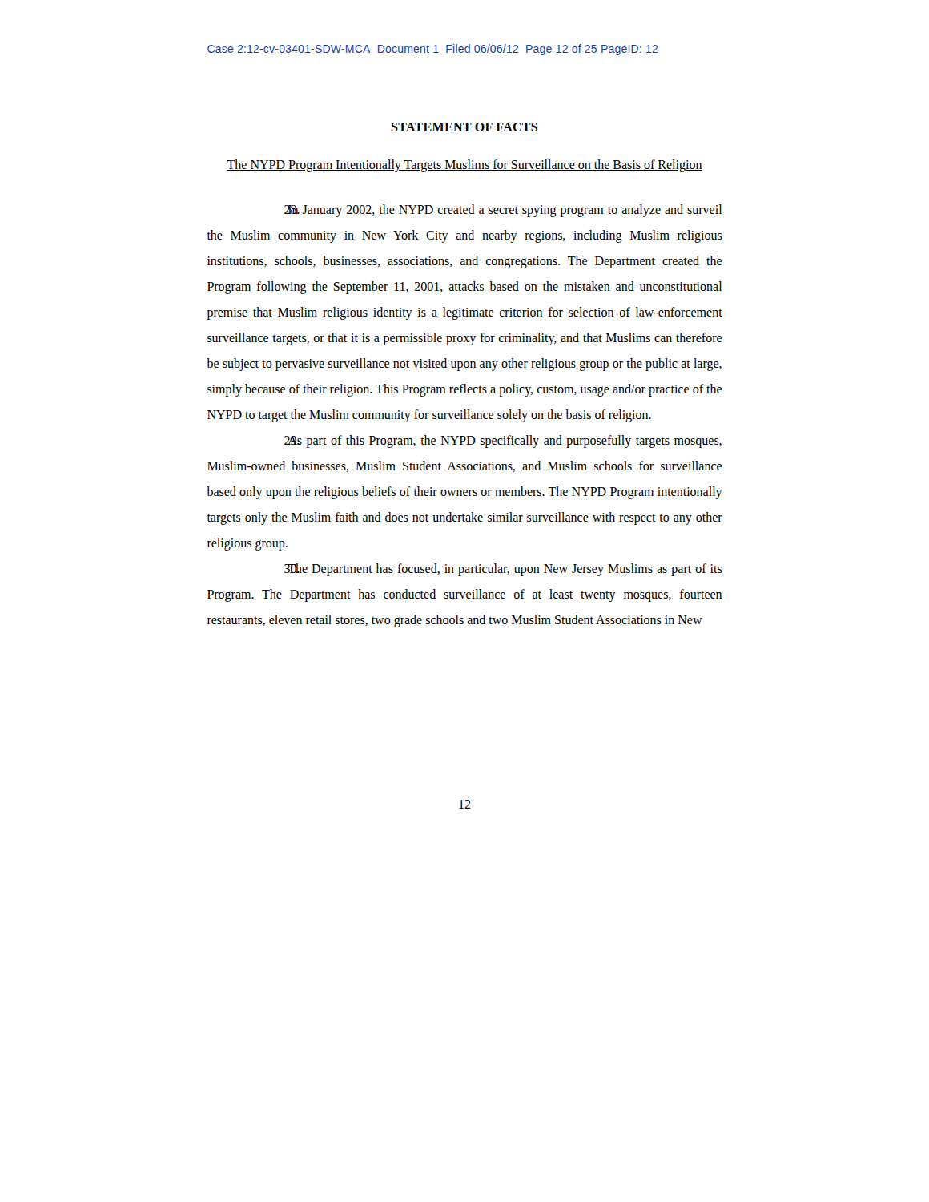Case 2:12-cv-03401-SDW-MCA Document 1 Filed 06/06/12 Page 12 of 25 PageID: 12
STATEMENT OF FACTS
The NYPD Program Intentionally Targets Muslims for Surveillance on the Basis of Religion
28. In January 2002, the NYPD created a secret spying program to analyze and surveil the Muslim community in New York City and nearby regions, including Muslim religious institutions, schools, businesses, associations, and congregations. The Department created the Program following the September 11, 2001, attacks based on the mistaken and unconstitutional premise that Muslim religious identity is a legitimate criterion for selection of law-enforcement surveillance targets, or that it is a permissible proxy for criminality, and that Muslims can therefore be subject to pervasive surveillance not visited upon any other religious group or the public at large, simply because of their religion. This Program reflects a policy, custom, usage and/or practice of the NYPD to target the Muslim community for surveillance solely on the basis of religion.
29. As part of this Program, the NYPD specifically and purposefully targets mosques, Muslim-owned businesses, Muslim Student Associations, and Muslim schools for surveillance based only upon the religious beliefs of their owners or members. The NYPD Program intentionally targets only the Muslim faith and does not undertake similar surveillance with respect to any other religious group.
30. The Department has focused, in particular, upon New Jersey Muslims as part of its Program. The Department has conducted surveillance of at least twenty mosques, fourteen restaurants, eleven retail stores, two grade schools and two Muslim Student Associations in New
12